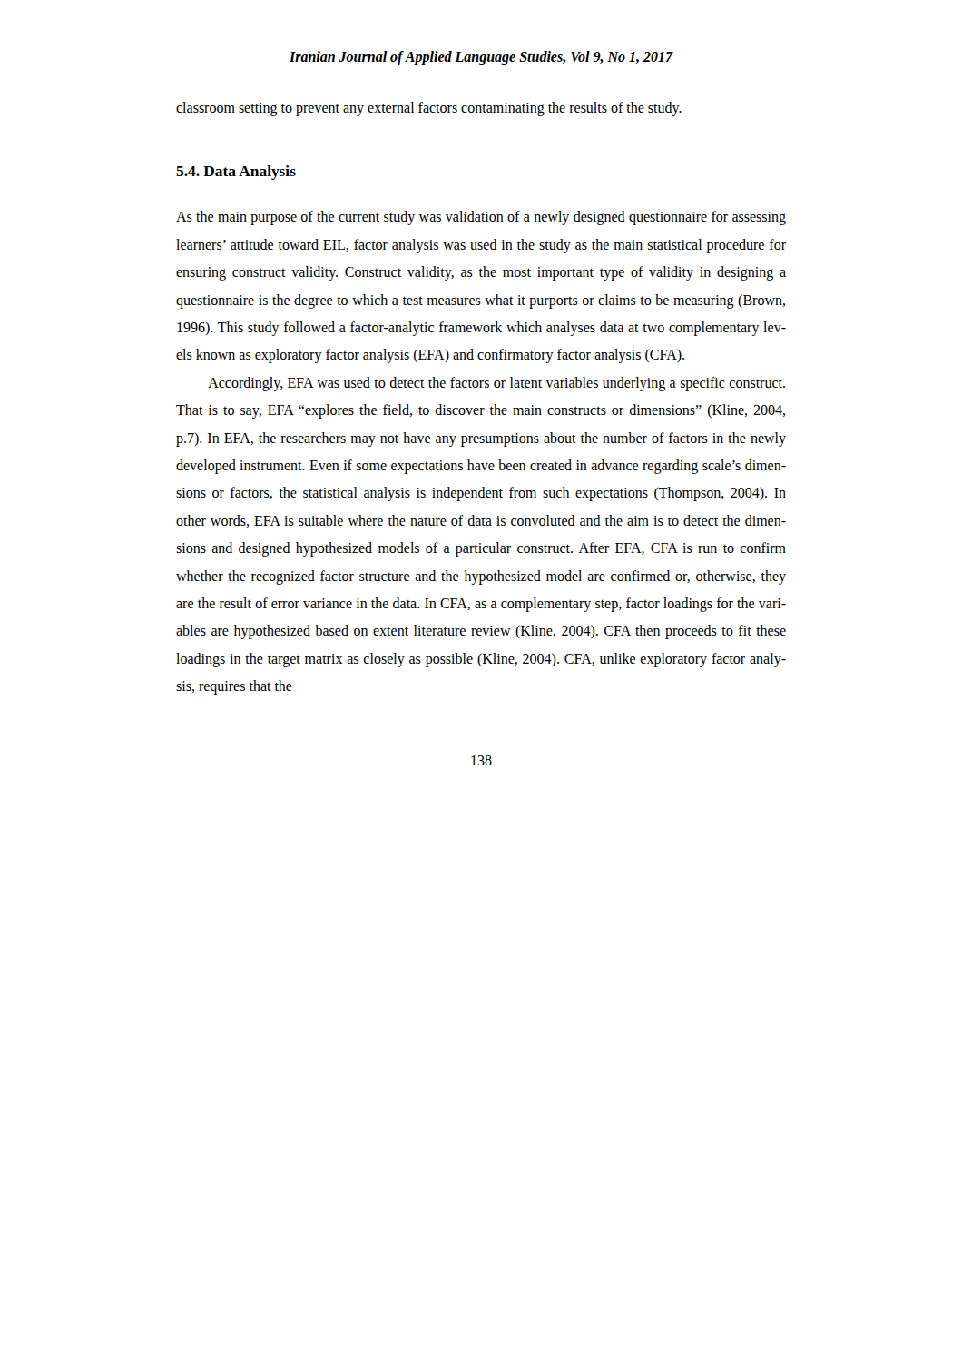Iranian Journal of Applied Language Studies, Vol 9, No 1, 2017
classroom setting to prevent any external factors contaminating the results of the study.
5.4. Data Analysis
As the main purpose of the current study was validation of a newly designed questionnaire for assessing learners’ attitude toward EIL, factor analysis was used in the study as the main statistical procedure for ensuring construct validity. Construct validity, as the most important type of validity in designing a questionnaire is the degree to which a test measures what it purports or claims to be measuring (Brown, 1996). This study followed a factor-analytic framework which analyses data at two complementary levels known as exploratory factor analysis (EFA) and confirmatory factor analysis (CFA).
Accordingly, EFA was used to detect the factors or latent variables underlying a specific construct. That is to say, EFA “explores the field, to discover the main constructs or dimensions” (Kline, 2004, p.7). In EFA, the researchers may not have any presumptions about the number of factors in the newly developed instrument. Even if some expectations have been created in advance regarding scale’s dimensions or factors, the statistical analysis is independent from such expectations (Thompson, 2004). In other words, EFA is suitable where the nature of data is convoluted and the aim is to detect the dimensions and designed hypothesized models of a particular construct. After EFA, CFA is run to confirm whether the recognized factor structure and the hypothesized model are confirmed or, otherwise, they are the result of error variance in the data. In CFA, as a complementary step, factor loadings for the variables are hypothesized based on extent literature review (Kline, 2004). CFA then proceeds to fit these loadings in the target matrix as closely as possible (Kline, 2004). CFA, unlike exploratory factor analysis, requires that the
138